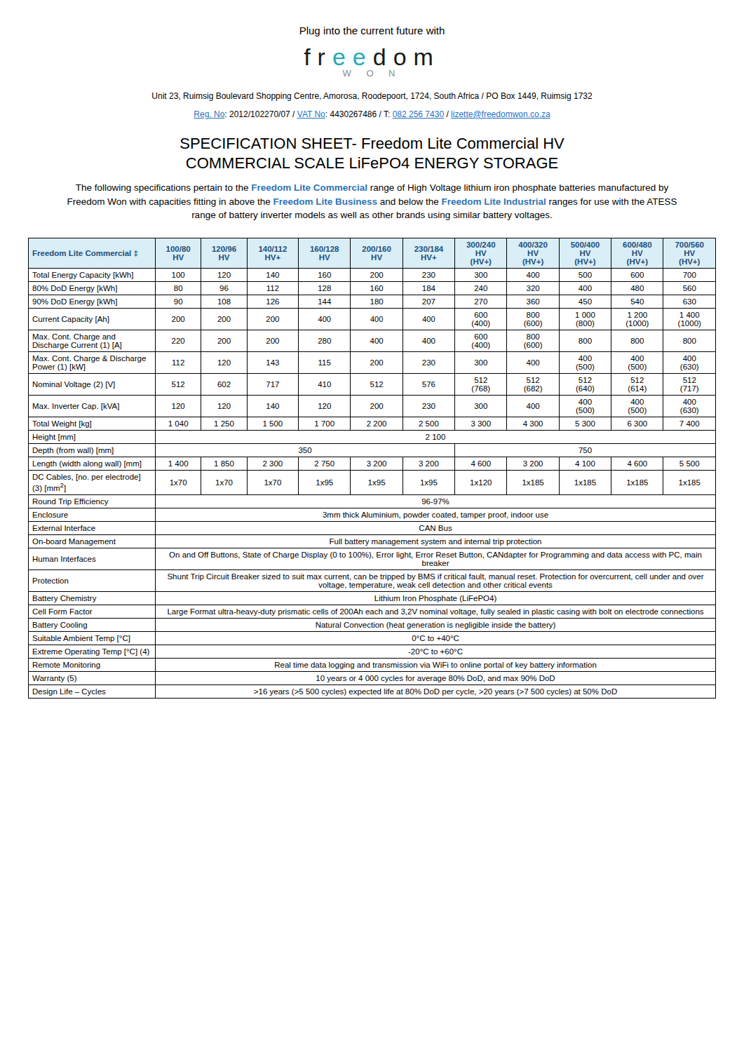Plug into the current future with
freedom
W O N
Unit 23, Ruimsig Boulevard Shopping Centre, Amorosa, Roodepoort, 1724, South Africa / PO Box 1449, Ruimsig 1732
Reg. No: 2012/102270/07 / VAT No: 4430267486 / T: 082 256 7430 / lizette@freedomwon.co.za
SPECIFICATION SHEET- Freedom Lite Commercial HV
COMMERCIAL SCALE LiFePO4 ENERGY STORAGE
The following specifications pertain to the Freedom Lite Commercial range of High Voltage lithium iron phosphate batteries manufactured by Freedom Won with capacities fitting in above the Freedom Lite Business and below the Freedom Lite Industrial ranges for use with the ATESS range of battery inverter models as well as other brands using similar battery voltages.
| Freedom Lite Commercial ‡ | 100/80 HV | 120/96 HV | 140/112 HV+ | 160/128 HV | 200/160 HV | 230/184 HV+ | 300/240 HV (HV+) | 400/320 HV (HV+) | 500/400 HV (HV+) | 600/480 HV (HV+) | 700/560 HV (HV+) |
| --- | --- | --- | --- | --- | --- | --- | --- | --- | --- | --- | --- |
| Total Energy Capacity [kWh] | 100 | 120 | 140 | 160 | 200 | 230 | 300 | 400 | 500 | 600 | 700 |
| 80% DoD Energy [kWh] | 80 | 96 | 112 | 128 | 160 | 184 | 240 | 320 | 400 | 480 | 560 |
| 90% DoD Energy [kWh] | 90 | 108 | 126 | 144 | 180 | 207 | 270 | 360 | 450 | 540 | 630 |
| Current Capacity [Ah] | 200 | 200 | 200 | 400 | 400 | 400 | 600 (400) | 800 (600) | 1 000 (800) | 1 200 (1000) | 1 400 (1000) |
| Max. Cont. Charge and Discharge Current (1) [A] | 220 | 200 | 200 | 280 | 400 | 400 | 600 (400) | 800 (600) | 800 | 800 | 800 |
| Max. Cont. Charge & Discharge Power (1) [kW] | 112 | 120 | 143 | 115 | 200 | 230 | 300 | 400 | 400 (500) | 400 (500) | 400 (630) |
| Nominal Voltage (2) [V] | 512 | 602 | 717 | 410 | 512 | 576 | 512 (768) | 512 (682) | 512 (640) | 512 (614) | 512 (717) |
| Max. Inverter Cap. [kVA] | 120 | 120 | 140 | 120 | 200 | 230 | 300 | 400 | 400 (500) | 400 (500) | 400 (630) |
| Total Weight [kg] | 1 040 | 1 250 | 1 500 | 1 700 | 2 200 | 2 500 | 3 300 | 4 300 | 5 300 | 6 300 | 7 400 |
| Height [mm] | 2 100 |
| Depth (from wall) [mm] | 350 | 750 |
| Length (width along wall) [mm] | 1 400 | 1 850 | 2 300 | 2 750 | 3 200 | 3 200 | 4 600 | 3 200 | 4 100 | 4 600 | 5 500 |
| DC Cables, [no. per electrode] (3) [mm 2 ] | 1x70 | 1x70 | 1x70 | 1x95 | 1x95 | 1x95 | 1x120 | 1x185 | 1x185 | 1x185 | 1x185 |
| Round Trip Efficiency | 96-97% |
| Enclosure | 3mm thick Aluminium, powder coated, tamper proof, indoor use |
| External Interface | CAN Bus |
| On-board Management | Full battery management system and internal trip protection |
| Human Interfaces | On and Off Buttons, State of Charge Display (0 to 100%), Error light, Error Reset Button, CANdapter for Programming and data access with PC, main breaker |
| Protection | Shunt Trip Circuit Breaker sized to suit max current, can be tripped by BMS if critical fault, manual reset. Protection for overcurrent, cell under and over voltage, temperature, weak cell detection and other critical events |
| Battery Chemistry | Lithium Iron Phosphate (LiFePO4) |
| Cell Form Factor | Large Format ultra-heavy-duty prismatic cells of 200Ah each and 3,2V nominal voltage, fully sealed in plastic casing with bolt on electrode connections |
| Battery Cooling | Natural Convection (heat generation is negligible inside the battery) |
| Suitable Ambient Temp [°C] | 0°C to +40°C |
| Extreme Operating Temp [°C] (4) | -20°C to +60°C |
| Remote Monitoring | Real time data logging and transmission via WiFi to online portal of key battery information |
| Warranty (5) | 10 years or 4 000 cycles for average 80% DoD, and max 90% DoD |
| Design Life – Cycles | >16 years (>5 500 cycles) expected life at 80% DoD per cycle, >20 years (>7 500 cycles) at 50% DoD |